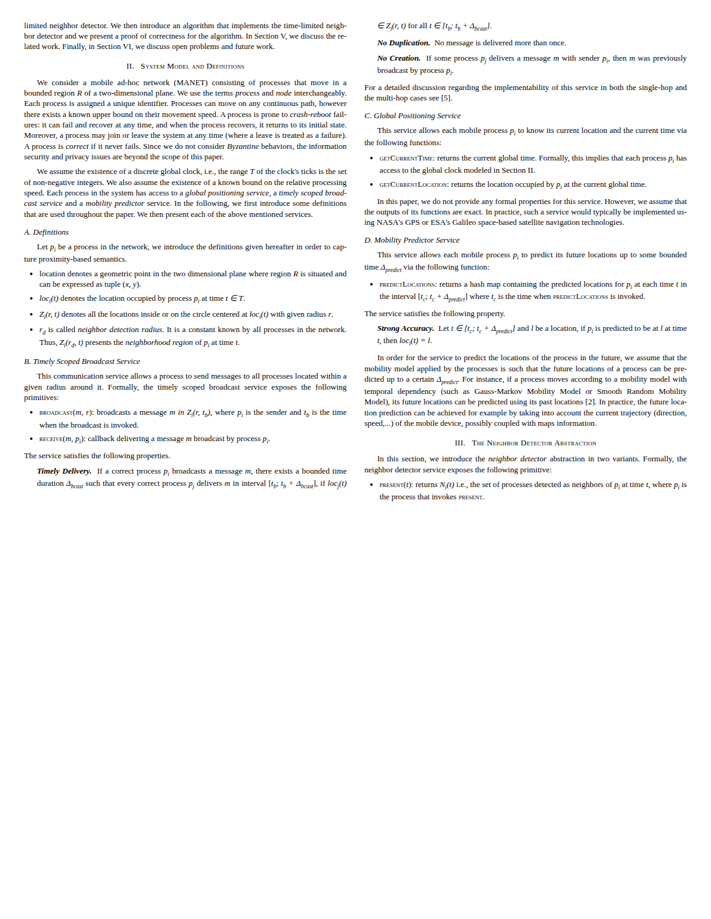limited neighbor detector. We then introduce an algorithm that implements the time-limited neighbor detector and we present a proof of correctness for the algorithm. In Section V, we discuss the related work. Finally, in Section VI, we discuss open problems and future work.
II. System Model and Definitions
We consider a mobile ad-hoc network (MANET) consisting of processes that move in a bounded region R of a two-dimensional plane. We use the terms process and node interchangeably. Each process is assigned a unique identifier. Processes can move on any continuous path, however there exists a known upper bound on their movement speed. A process is prone to crash-reboot failures: it can fail and recover at any time, and when the process recovers, it returns to its initial state. Moreover, a process may join or leave the system at any time (where a leave is treated as a failure). A process is correct if it never fails. Since we do not consider Byzantine behaviors, the information security and privacy issues are beyond the scope of this paper.
We assume the existence of a discrete global clock, i.e., the range T of the clock's ticks is the set of non-negative integers. We also assume the existence of a known bound on the relative processing speed. Each process in the system has access to a global positioning service, a timely scoped broadcast service and a mobility predictor service. In the following, we first introduce some definitions that are used throughout the paper. We then present each of the above mentioned services.
A. Definitions
Let pi be a process in the network, we introduce the definitions given hereafter in order to capture proximity-based semantics.
location denotes a geometric point in the two dimensional plane where region R is situated and can be expressed as tuple (x, y).
loci(t) denotes the location occupied by process pi at time t ∈ T.
Zi(r, t) denotes all the locations inside or on the circle centered at loci(t) with given radius r.
rd is called neighbor detection radius. It is a constant known by all processes in the network. Thus, Zi(rd, t) presents the neighborhood region of pi at time t.
B. Timely Scoped Broadcast Service
This communication service allows a process to send messages to all processes located within a given radius around it. Formally, the timely scoped broadcast service exposes the following primitives:
broadcast(m, r): broadcasts a message m in Zi(r, tb), where pi is the sender and tb is the time when the broadcast is invoked.
receive(m, pi): callback delivering a message m broadcast by process pi.
The service satisfies the following properties.
Timely Delivery. If a correct process pi broadcasts a message m, there exists a bounded time duration Δbcast such that every correct process pj delivers m in interval [tb; tb + Δbcast], if locj(t) ∈ Zi(r, t) for all t ∈ [tb; tb + Δbcast].
No Duplication. No message is delivered more than once.
No Creation. If some process pj delivers a message m with sender pi, then m was previously broadcast by process pi.
For a detailed discussion regarding the implementability of this service in both the single-hop and the multi-hop cases see [5].
C. Global Positioning Service
This service allows each mobile process pi to know its current location and the current time via the following functions:
getCurrentTime: returns the current global time. Formally, this implies that each process pi has access to the global clock modeled in Section II.
getCurrentLocation: returns the location occupied by pi at the current global time.
In this paper, we do not provide any formal properties for this service. However, we assume that the outputs of its functions are exact. In practice, such a service would typically be implemented using NASA's GPS or ESA's Galileo space-based satellite navigation technologies.
D. Mobility Predictor Service
This service allows each mobile process pi to predict its future locations up to some bounded time Δpredict via the following function:
predictLocations: returns a hash map containing the predicted locations for pi at each time t in the interval [tc; tc + Δpredict] where tc is the time when predictLocations is invoked.
The service satisfies the following property.
Strong Accuracy. Let t ∈ [tc; tc + Δpredict] and l be a location, if pi is predicted to be at l at time t, then loci(t) = l.
In order for the service to predict the locations of the process in the future, we assume that the mobility model applied by the processes is such that the future locations of a process can be predicted up to a certain Δpredict. For instance, if a process moves according to a mobility model with temporal dependency (such as Gauss-Markov Mobility Model or Smooth Random Mobility Model), its future locations can be predicted using its past locations [2]. In practice, the future location prediction can be achieved for example by taking into account the current trajectory (direction, speed,...) of the mobile device, possibly coupled with maps information.
III. The Neighbor Detector Abstraction
In this section, we introduce the neighbor detector abstraction in two variants. Formally, the neighbor detector service exposes the following primitive:
present(t): returns Ni(t) i.e., the set of processes detected as neighbors of pi at time t, where pi is the process that invokes present.